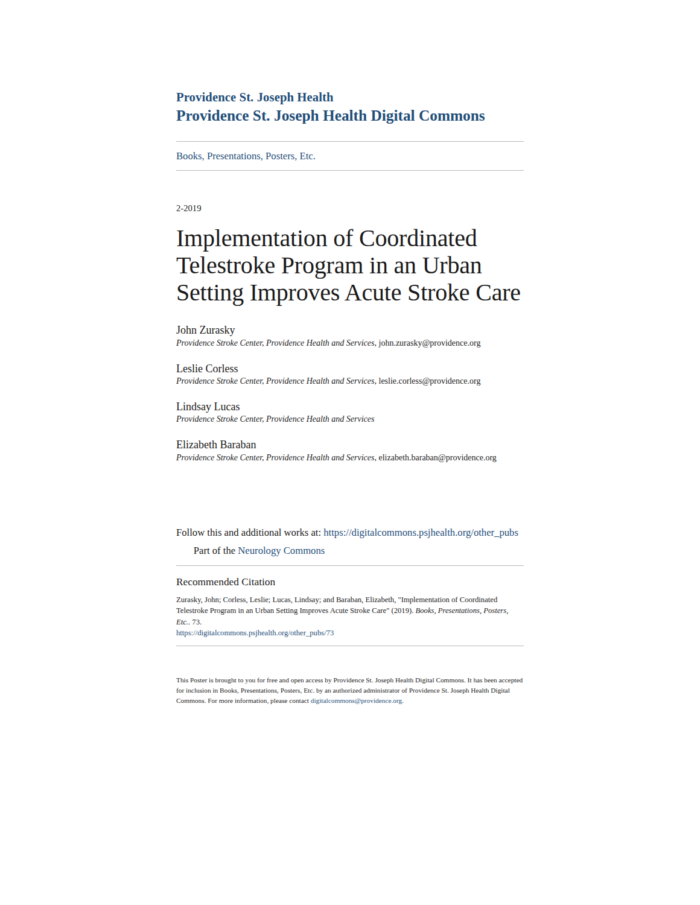Providence St. Joseph Health
Providence St. Joseph Health Digital Commons
Books, Presentations, Posters, Etc.
2-2019
Implementation of Coordinated Telestroke Program in an Urban Setting Improves Acute Stroke Care
John Zurasky
Providence Stroke Center, Providence Health and Services, john.zurasky@providence.org
Leslie Corless
Providence Stroke Center, Providence Health and Services, leslie.corless@providence.org
Lindsay Lucas
Providence Stroke Center, Providence Health and Services
Elizabeth Baraban
Providence Stroke Center, Providence Health and Services, elizabeth.baraban@providence.org
Follow this and additional works at: https://digitalcommons.psjhealth.org/other_pubs
Part of the Neurology Commons
Recommended Citation
Zurasky, John; Corless, Leslie; Lucas, Lindsay; and Baraban, Elizabeth, "Implementation of Coordinated Telestroke Program in an Urban Setting Improves Acute Stroke Care" (2019). Books, Presentations, Posters, Etc.. 73.
https://digitalcommons.psjhealth.org/other_pubs/73
This Poster is brought to you for free and open access by Providence St. Joseph Health Digital Commons. It has been accepted for inclusion in Books, Presentations, Posters, Etc. by an authorized administrator of Providence St. Joseph Health Digital Commons. For more information, please contact digitalcommons@providence.org.